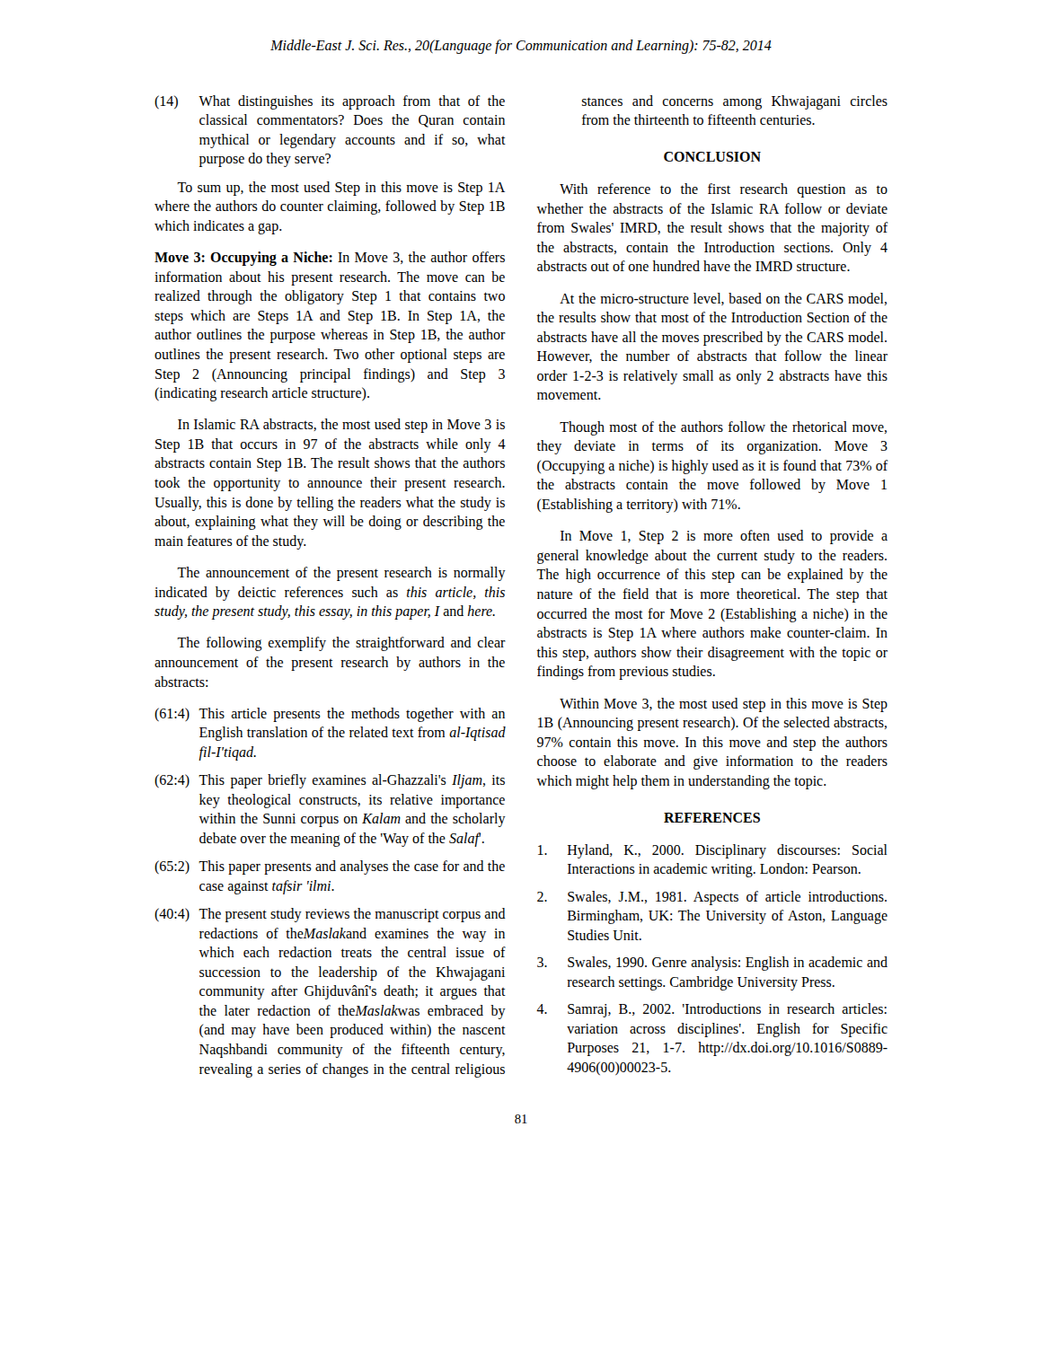Middle-East J. Sci. Res., 20(Language for Communication and Learning): 75-82, 2014
(14) What distinguishes its approach from that of the classical commentators? Does the Quran contain mythical or legendary accounts and if so, what purpose do they serve?
To sum up, the most used Step in this move is Step 1A where the authors do counter claiming, followed by Step 1B which indicates a gap.
Move 3: Occupying a Niche: In Move 3, the author offers information about his present research. The move can be realized through the obligatory Step 1 that contains two steps which are Steps 1A and Step 1B. In Step 1A, the author outlines the purpose whereas in Step 1B, the author outlines the present research. Two other optional steps are Step 2 (Announcing principal findings) and Step 3 (indicating research article structure).
In Islamic RA abstracts, the most used step in Move 3 is Step 1B that occurs in 97 of the abstracts while only 4 abstracts contain Step 1B. The result shows that the authors took the opportunity to announce their present research. Usually, this is done by telling the readers what the study is about, explaining what they will be doing or describing the main features of the study.
The announcement of the present research is normally indicated by deictic references such as this article, this study, the present study, this essay, in this paper, I and here.
The following exemplify the straightforward and clear announcement of the present research by authors in the abstracts:
(61:4) This article presents the methods together with an English translation of the related text from al-Iqtisad fil-I'tiqad.
(62:4) This paper briefly examines al-Ghazzali's Iljam, its key theological constructs, its relative importance within the Sunni corpus on Kalam and the scholarly debate over the meaning of the 'Way of the Salaf'.
(65:2) This paper presents and analyses the case for and the case against tafsir 'ilmi.
(40:4) The present study reviews the manuscript corpus and redactions of theMaslakand examines the way in which each redaction treats the central issue of succession to the leadership of the Khwajagani community after Ghijduvânî's death; it argues that the later redaction of theMaslakwas embraced by (and may have been produced within) the nascent Naqshbandi community of the fifteenth century, revealing a series of changes in the central religious stances and concerns among Khwajagani circles from the thirteenth to fifteenth centuries.
Conclusion
With reference to the first research question as to whether the abstracts of the Islamic RA follow or deviate from Swales' IMRD, the result shows that the majority of the abstracts, contain the Introduction sections. Only 4 abstracts out of one hundred have the IMRD structure.
At the micro-structure level, based on the CARS model, the results show that most of the Introduction Section of the abstracts have all the moves prescribed by the CARS model. However, the number of abstracts that follow the linear order 1-2-3 is relatively small as only 2 abstracts have this movement.
Though most of the authors follow the rhetorical move, they deviate in terms of its organization. Move 3 (Occupying a niche) is highly used as it is found that 73% of the abstracts contain the move followed by Move 1 (Establishing a territory) with 71%.
In Move 1, Step 2 is more often used to provide a general knowledge about the current study to the readers. The high occurrence of this step can be explained by the nature of the field that is more theoretical. The step that occurred the most for Move 2 (Establishing a niche) in the abstracts is Step 1A where authors make counter-claim. In this step, authors show their disagreement with the topic or findings from previous studies.
Within Move 3, the most used step in this move is Step 1B (Announcing present research). Of the selected abstracts, 97% contain this move. In this move and step the authors choose to elaborate and give information to the readers which might help them in understanding the topic.
References
Hyland, K., 2000. Disciplinary discourses: Social Interactions in academic writing. London: Pearson.
Swales, J.M., 1981. Aspects of article introductions. Birmingham, UK: The University of Aston, Language Studies Unit.
Swales, 1990. Genre analysis: English in academic and research settings. Cambridge University Press.
Samraj, B., 2002. 'Introductions in research articles: variation across disciplines'. English for Specific Purposes 21, 1-7. http://dx.doi.org/10.1016/S0889-4906(00)00023-5.
81